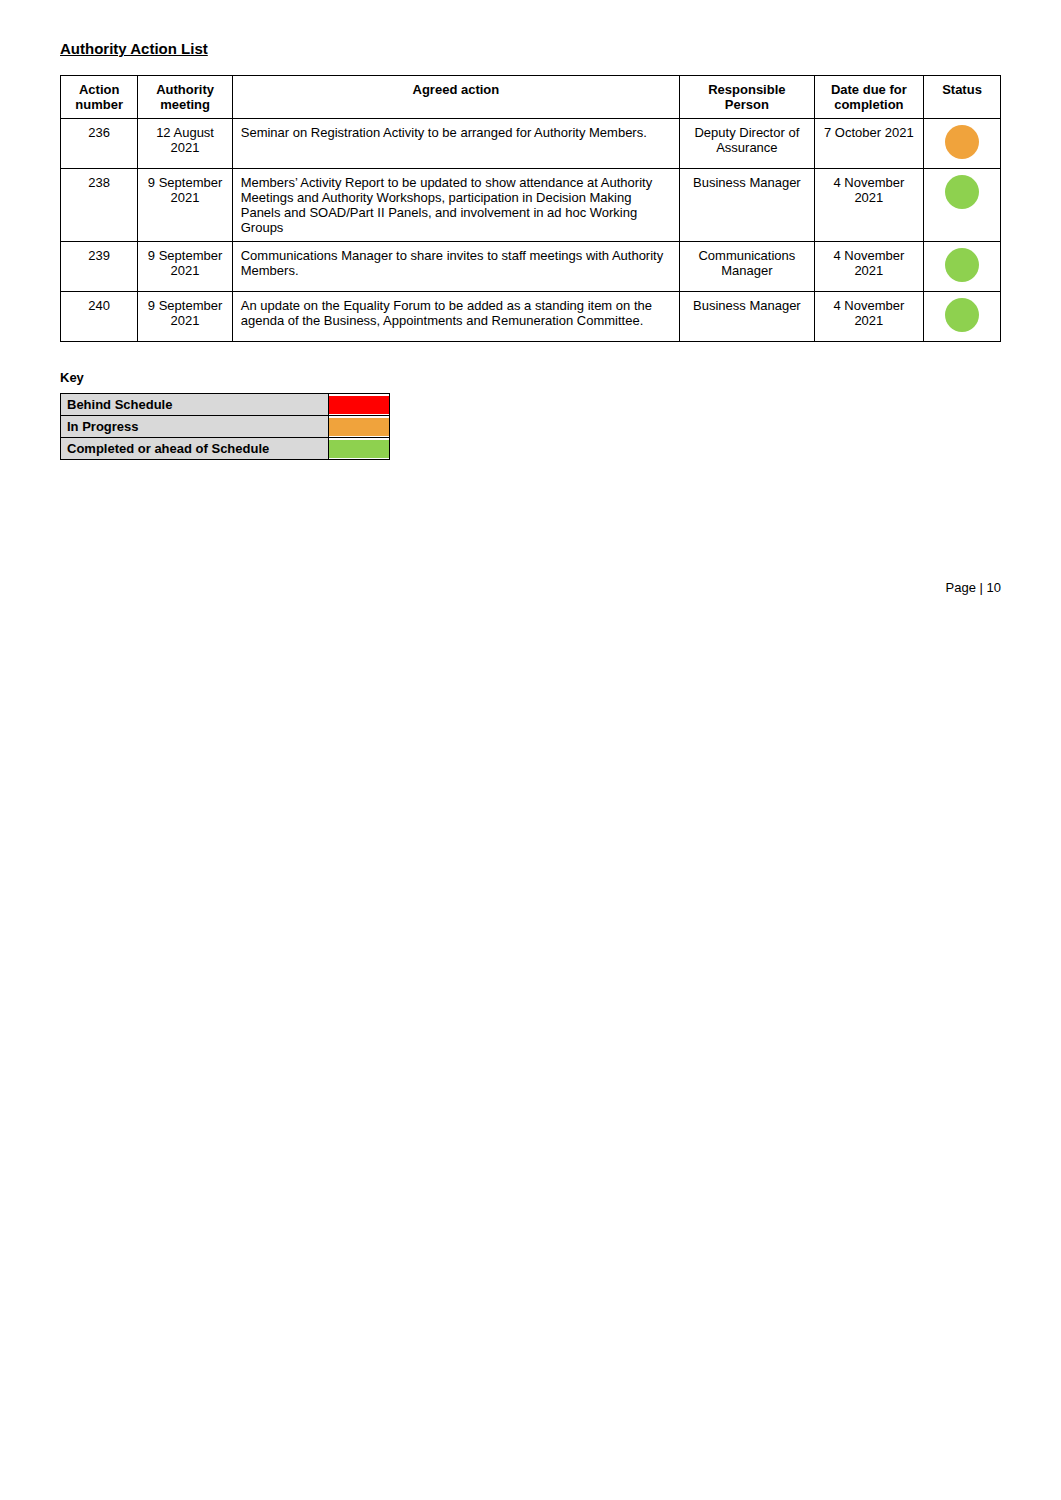Authority Action List
| Action number | Authority meeting | Agreed action | Responsible Person | Date due for completion | Status |
| --- | --- | --- | --- | --- | --- |
| 236 | 12 August 2021 | Seminar on Registration Activity to be arranged for Authority Members. | Deputy Director of Assurance | 7 October 2021 | |
| 238 | 9 September 2021 | Members’ Activity Report to be updated to show attendance at Authority Meetings and Authority Workshops, participation in Decision Making Panels and SOAD/Part II Panels, and involvement in ad hoc Working Groups | Business Manager | 4 November 2021 | |
| 239 | 9 September 2021 | Communications Manager to share invites to staff meetings with Authority Members. | Communications Manager | 4 November 2021 | |
| 240 | 9 September 2021 | An update on the Equality Forum to be added as a standing item on the agenda of the Business, Appointments and Remuneration Committee. | Business Manager | 4 November 2021 | |
Key
| Behind Schedule | |
| In Progress | |
| Completed or ahead of Schedule | |
Page | 10